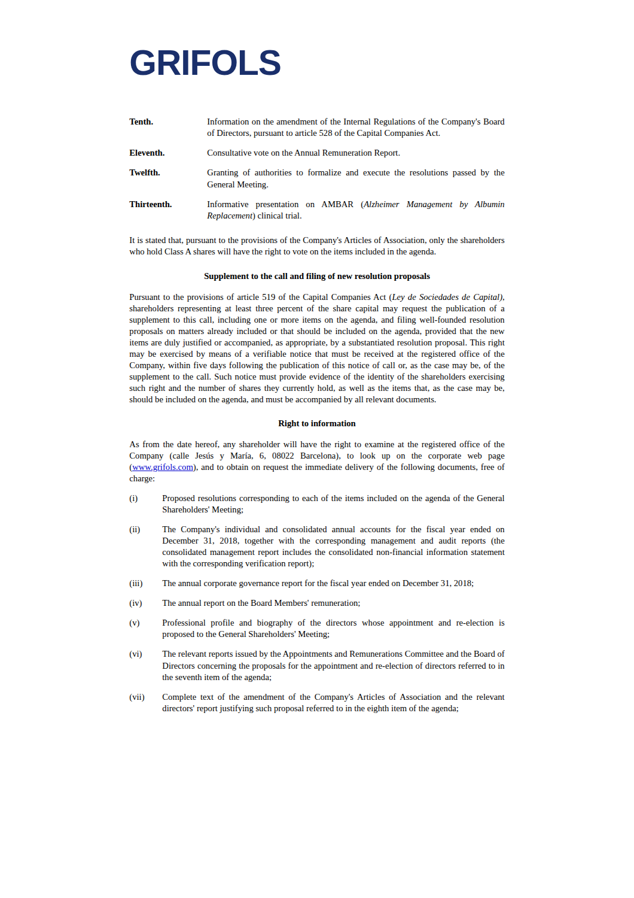GRIFOLS
Tenth.
Information on the amendment of the Internal Regulations of the Company's Board of Directors, pursuant to article 528 of the Capital Companies Act.
Eleventh.
Consultative vote on the Annual Remuneration Report.
Twelfth.
Granting of authorities to formalize and execute the resolutions passed by the General Meeting.
Thirteenth.
Informative presentation on AMBAR (Alzheimer Management by Albumin Replacement) clinical trial.
It is stated that, pursuant to the provisions of the Company's Articles of Association, only the shareholders who hold Class A shares will have the right to vote on the items included in the agenda.
Supplement to the call and filing of new resolution proposals
Pursuant to the provisions of article 519 of the Capital Companies Act (Ley de Sociedades de Capital), shareholders representing at least three percent of the share capital may request the publication of a supplement to this call, including one or more items on the agenda, and filing well-founded resolution proposals on matters already included or that should be included on the agenda, provided that the new items are duly justified or accompanied, as appropriate, by a substantiated resolution proposal. This right may be exercised by means of a verifiable notice that must be received at the registered office of the Company, within five days following the publication of this notice of call or, as the case may be, of the supplement to the call. Such notice must provide evidence of the identity of the shareholders exercising such right and the number of shares they currently hold, as well as the items that, as the case may be, should be included on the agenda, and must be accompanied by all relevant documents.
Right to information
As from the date hereof, any shareholder will have the right to examine at the registered office of the Company (calle Jesús y María, 6, 08022 Barcelona), to look up on the corporate web page (www.grifols.com), and to obtain on request the immediate delivery of the following documents, free of charge:
(i)
Proposed resolutions corresponding to each of the items included on the agenda of the General Shareholders' Meeting;
(ii)
The Company's individual and consolidated annual accounts for the fiscal year ended on December 31, 2018, together with the corresponding management and audit reports (the consolidated management report includes the consolidated non-financial information statement with the corresponding verification report);
(iii)
The annual corporate governance report for the fiscal year ended on December 31, 2018;
(iv)
The annual report on the Board Members' remuneration;
(v)
Professional profile and biography of the directors whose appointment and re-election is proposed to the General Shareholders' Meeting;
(vi)
The relevant reports issued by the Appointments and Remunerations Committee and the Board of Directors concerning the proposals for the appointment and re-election of directors referred to in the seventh item of the agenda;
(vii)
Complete text of the amendment of the Company's Articles of Association and the relevant directors' report justifying such proposal referred to in the eighth item of the agenda;